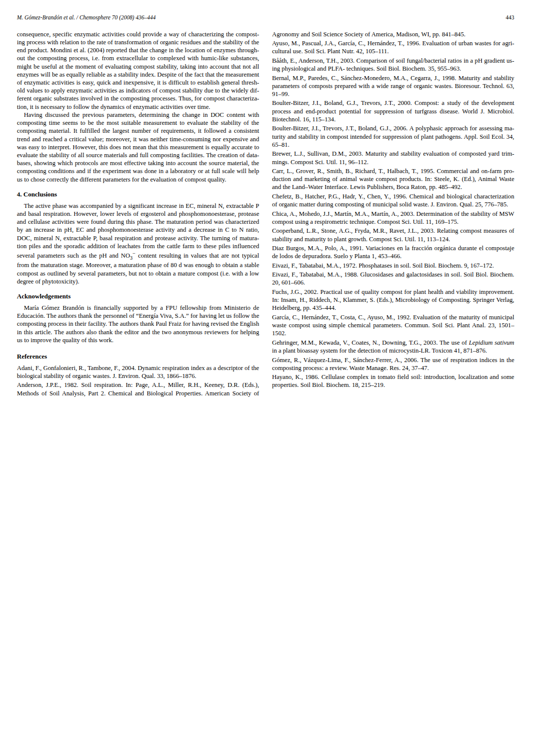M. Gómez-Brandón et al. / Chemosphere 70 (2008) 436–444 443
consequence, specific enzymatic activities could provide a way of characterizing the composting process with relation to the rate of transformation of organic residues and the stability of the end product. Mondini et al. (2004) reported that the change in the location of enzymes throughout the composting process, i.e. from extracellular to complexed with humic-like substances, might be useful at the moment of evaluating compost stability, taking into account that not all enzymes will be as equally reliable as a stability index. Despite of the fact that the measurement of enzymatic activities is easy, quick and inexpensive, it is difficult to establish general threshold values to apply enzymatic activities as indicators of compost stability due to the widely different organic substrates involved in the composting processes. Thus, for compost characterization, it is necessary to follow the dynamics of enzymatic activities over time.
Having discussed the previous parameters, determining the change in DOC content with composting time seems to be the most suitable measurement to evaluate the stability of the composting material. It fulfilled the largest number of requirements, it followed a consistent trend and reached a critical value; moreover, it was neither time-consuming nor expensive and was easy to interpret. However, this does not mean that this measurement is equally accurate to evaluate the stability of all source materials and full composting facilities. The creation of databases, showing which protocols are most effective taking into account the source material, the composting conditions and if the experiment was done in a laboratory or at full scale will help us to chose correctly the different parameters for the evaluation of compost quality.
4. Conclusions
The active phase was accompanied by a significant increase in EC, mineral N, extractable P and basal respiration. However, lower levels of ergosterol and phosphomonoesterase, protease and cellulase activities were found during this phase. The maturation period was characterized by an increase in pH, EC and phosphomonoesterase activity and a decrease in C to N ratio, DOC, mineral N, extractable P, basal respiration and protease activity. The turning of maturation piles and the sporadic addition of leachates from the cattle farm to these piles influenced several parameters such as the pH and NO3− content resulting in values that are not typical from the maturation stage. Moreover, a maturation phase of 80 d was enough to obtain a stable compost as outlined by several parameters, but not to obtain a mature compost (i.e. with a low degree of phytotoxicity).
Acknowledgements
María Gómez Brandón is financially supported by a FPU fellowship from Ministerio de Educación. The authors thank the personnel of “Energía Viva, S.A.” for having let us follow the composting process in their facility. The authors thank Paul Fraiz for having revised the English in this article. The authors also thank the editor and the two anonymous reviewers for helping us to improve the quality of this work.
References
Adani, F., Gonfalonieri, R., Tambone, F., 2004. Dynamic respiration index as a descriptor of the biological stability of organic wastes. J. Environ. Qual. 33, 1866–1876.
Anderson, J.P.E., 1982. Soil respiration. In: Page, A.L., Miller, R.H., Keeney, D.R. (Eds.), Methods of Soil Analysis, Part 2. Chemical and Biological Properties. American Society of Agronomy and Soil Science Society of America, Madison, WI, pp. 841–845.
Ayuso, M., Pascual, J.A., García, C., Hernández, T., 1996. Evaluation of urban wastes for agricultural use. Soil Sci. Plant Nutr. 42, 105–111.
Bååth, E., Anderson, T.H., 2003. Comparison of soil fungal/bacterial ratios in a pH gradient using physiological and PLFA- techniques. Soil Biol. Biochem. 35, 955–963.
Bernal, M.P., Paredes, C., Sánchez-Monedero, M.A., Cegarra, J., 1998. Maturity and stability parameters of composts prepared with a wide range of organic wastes. Bioresour. Technol. 63, 91–99.
Boulter-Bitzer, J.I., Boland, G.J., Trevors, J.T., 2000. Compost: a study of the development process and end-product potential for suppression of turfgrass disease. World J. Microbiol. Biotechnol. 16, 115–134.
Boulter-Bitzer, J.I., Trevors, J.T., Boland, G.J., 2006. A polyphasic approach for assessing maturity and stability in compost intended for suppression of plant pathogens. Appl. Soil Ecol. 34, 65–81.
Brewer, L.J., Sullivan, D.M., 2003. Maturity and stability evaluation of composted yard trimmings. Compost Sci. Util. 11, 96–112.
Carr, L., Grover, R., Smith, B., Richard, T., Halbach, T., 1995. Commercial and on-farm production and marketing of animal waste compost products. In: Steele, K. (Ed.), Animal Waste and the Land–Water Interface. Lewis Publishers, Boca Raton, pp. 485–492.
Chefetz, B., Hatcher, P.G., Hadr, Y., Chen, Y., 1996. Chemical and biological characterization of organic matter during composting of municipal solid waste. J. Environ. Qual. 25, 776–785.
Chica, A., Mohedo, J.J., Martín, M.A., Martín, A., 2003. Determination of the stability of MSW compost using a respirometric technique. Compost Sci. Util. 11, 169–175.
Cooperband, L.R., Stone, A.G., Fryda, M.R., Ravet, J.L., 2003. Relating compost measures of stability and maturity to plant growth. Compost Sci. Util. 11, 113–124.
Diaz Burgos, M.A., Polo, A., 1991. Variaciones en la fracción orgánica durante el compostaje de lodos de depuradora. Suelo y Planta 1, 453–466.
Eivazi, F., Tabatabai, M.A., 1972. Phosphatases in soil. Soil Biol. Biochem. 9, 167–172.
Eivazi, F., Tabatabai, M.A., 1988. Glucosidases and galactosidases in soil. Soil Biol. Biochem. 20, 601–606.
Fuchs, J.G., 2002. Practical use of quality compost for plant health and viability improvement. In: Insam, H., Riddech, N., Klammer, S. (Eds.), Microbiology of Composting. Springer Verlag, Heidelberg, pp. 435–444.
García, C., Hernández, T., Costa, C., Ayuso, M., 1992. Evaluation of the maturity of municipal waste compost using simple chemical parameters. Commun. Soil Sci. Plant Anal. 23, 1501–1502.
Gehringer, M.M., Kewada, V., Coates, N., Downing, T.G., 2003. The use of Lepidium sativum in a plant bioassay system for the detection of microcystin-LR. Toxicon 41, 871–876.
Gómez, R., Vázquez-Lima, F., Sánchez-Ferrer, A., 2006. The use of respiration indices in the composting process: a review. Waste Manage. Res. 24, 37–47.
Hayano, K., 1986. Cellulase complex in tomato field soil: introduction, localization and some properties. Soil Biol. Biochem. 18, 215–219.